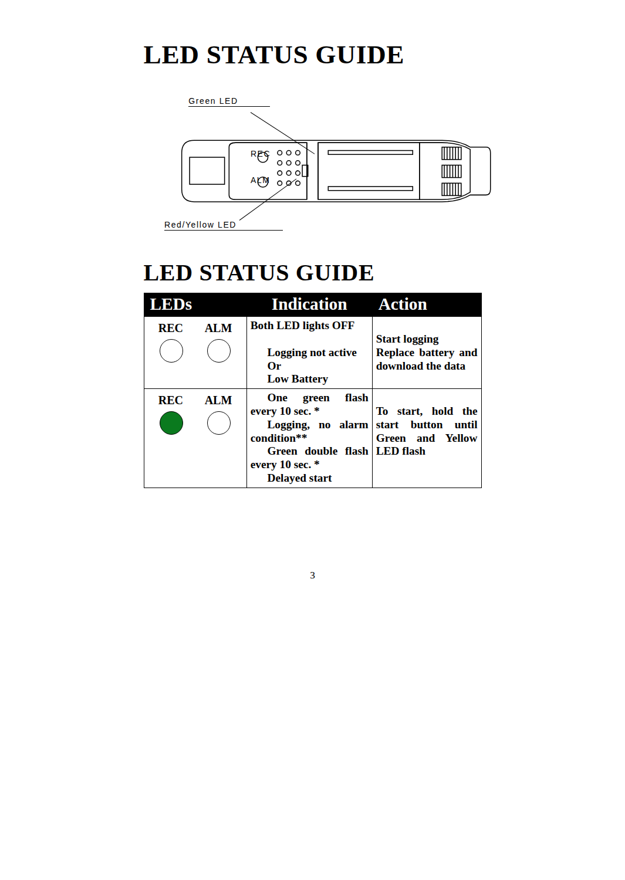LED STATUS GUIDE
Green LED
REC
ALM
Red/Yellow LED
LED STATUS GUIDE
| LEDs | Indication | Action |
| --- | --- | --- |
| REC ALM | Both LED lights OFF Logging not active Or Low Battery | Start logging Replace battery and download the data |
| REC ALM | One green flash every 10 sec. * Logging, no alarm condition** Green double flash every 10 sec. * Delayed start | To start, hold the start button until Green and Yellow LED flash |
3